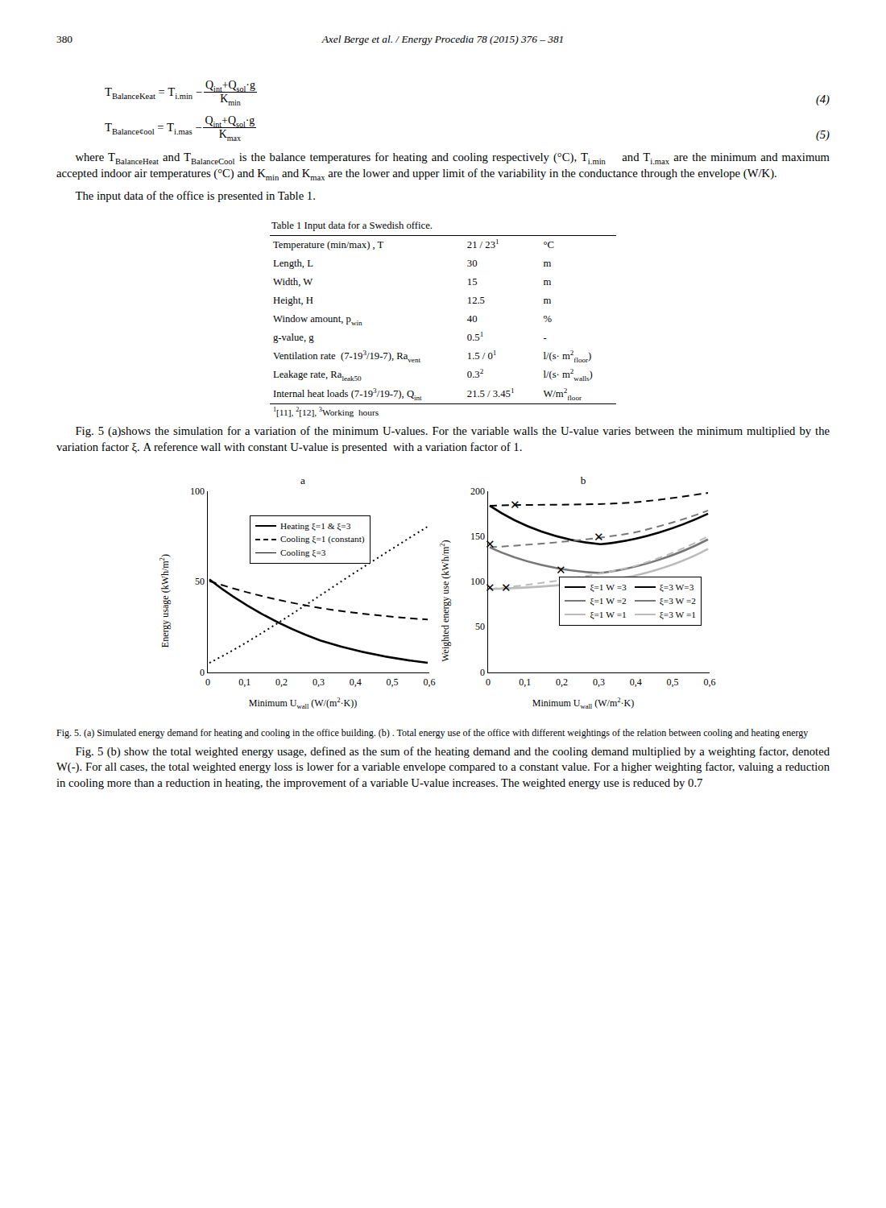380
Axel Berge et al. / Energy Procedia 78 (2015) 376 – 381
TBalanceKeat = Ti.min − Qint+Qsol·g Kmin
(4)
TBalance¢ool = Ti.mas − Qint+Qsol·g Kmax
(5)
where TBalanceHeat and TBalanceCool is the balance temperatures for heating and cooling respectively (°C), Ti.min and Ti.max are the minimum and maximum accepted indoor air temperatures (°C) and Kmin and Kmax are the lower and upper limit of the variability in the conductance through the envelope (W/K).
The input data of the office is presented in Table 1.
Table 1 Input data for a Swedish office.
| Temperature (min/max) , T | 21 / 23 1 | °C |
| Length, L | 30 | m |
| Width, W | 15 | m |
| Height, H | 12.5 | m |
| Window amount, p win | 40 | % |
| g-value, g | 0.5 1 | - |
| Ventilation rate (7-19 3 /19-7), Ra vent | 1.5 / 0 1 | l/(s· m 2 floor ) |
| Leakage rate, Ra leak50 | 0.3 2 | l/(s· m 2 walls ) |
| Internal heat loads (7-19 3 /19-7), Q int | 21.5 / 3.45 1 | W/m 2 floor |
1[11], 2[12], 3Working hours
Fig. 5 (a)shows the simulation for a variation of the minimum U-values. For the variable walls the U-value varies between the minimum multiplied by the variation factor ξ. A reference wall with constant U-value is presented with a variation factor of 1.
a
Energy usage (kWh/m2)
100
50
0
0
0,1
0,2
0,3
0,4
0,5
0,6
Heating ξ=1 & ξ=3
Cooling ξ=1 (constant)
Cooling ξ=3
Minimum Uwall (W/(m2·K))
b
Weighted energy use (kWh/m2)
200
150
100
50
0
0
0,1
0,2
0,3
0,4
0,5
0,6
✕
✕
✕
✕
✕
✕
ξ=1 W =3
ξ=3 W=3
ξ=1 W =2
ξ=3 W =2
ξ=1 W =1
ξ=3 W =1
Minimum Uwall (W/m2·K)
Fig. 5. (a) Simulated energy demand for heating and cooling in the office building. (b) . Total energy use of the office with different weightings of the relation between cooling and heating energy
Fig. 5 (b) show the total weighted energy usage, defined as the sum of the heating demand and the cooling demand multiplied by a weighting factor, denoted W(-). For all cases, the total weighted energy loss is lower for a variable envelope compared to a constant value. For a higher weighting factor, valuing a reduction in cooling more than a reduction in heating, the improvement of a variable U-value increases. The weighted energy use is reduced by 0.7